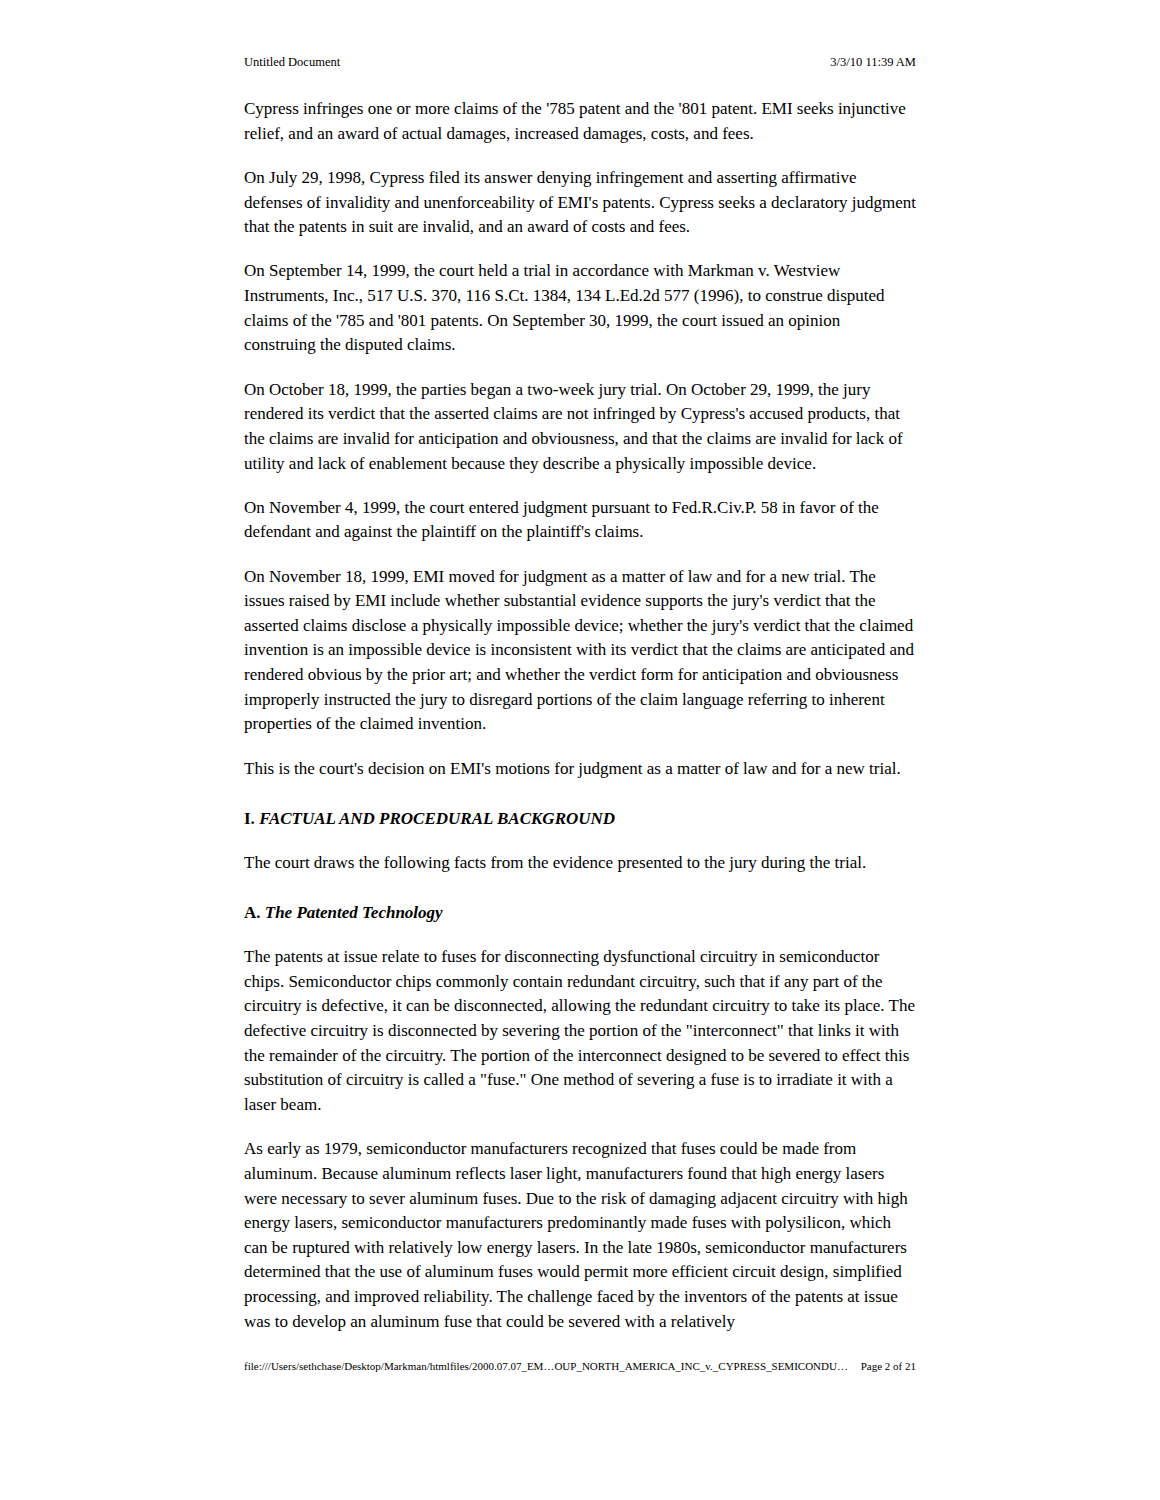Untitled Document
3/3/10 11:39 AM
Cypress infringes one or more claims of the '785 patent and the '801 patent. EMI seeks injunctive relief, and an award of actual damages, increased damages, costs, and fees.
On July 29, 1998, Cypress filed its answer denying infringement and asserting affirmative defenses of invalidity and unenforceability of EMI's patents. Cypress seeks a declaratory judgment that the patents in suit are invalid, and an award of costs and fees.
On September 14, 1999, the court held a trial in accordance with Markman v. Westview Instruments, Inc., 517 U.S. 370, 116 S.Ct. 1384, 134 L.Ed.2d 577 (1996), to construe disputed claims of the '785 and '801 patents. On September 30, 1999, the court issued an opinion construing the disputed claims.
On October 18, 1999, the parties began a two-week jury trial. On October 29, 1999, the jury rendered its verdict that the asserted claims are not infringed by Cypress's accused products, that the claims are invalid for anticipation and obviousness, and that the claims are invalid for lack of utility and lack of enablement because they describe a physically impossible device.
On November 4, 1999, the court entered judgment pursuant to Fed.R.Civ.P. 58 in favor of the defendant and against the plaintiff on the plaintiff's claims.
On November 18, 1999, EMI moved for judgment as a matter of law and for a new trial. The issues raised by EMI include whether substantial evidence supports the jury's verdict that the asserted claims disclose a physically impossible device; whether the jury's verdict that the claimed invention is an impossible device is inconsistent with its verdict that the claims are anticipated and rendered obvious by the prior art; and whether the verdict form for anticipation and obviousness improperly instructed the jury to disregard portions of the claim language referring to inherent properties of the claimed invention.
This is the court's decision on EMI's motions for judgment as a matter of law and for a new trial.
I. FACTUAL AND PROCEDURAL BACKGROUND
The court draws the following facts from the evidence presented to the jury during the trial.
A. The Patented Technology
The patents at issue relate to fuses for disconnecting dysfunctional circuitry in semiconductor chips. Semiconductor chips commonly contain redundant circuitry, such that if any part of the circuitry is defective, it can be disconnected, allowing the redundant circuitry to take its place. The defective circuitry is disconnected by severing the portion of the "interconnect" that links it with the remainder of the circuitry. The portion of the interconnect designed to be severed to effect this substitution of circuitry is called a "fuse." One method of severing a fuse is to irradiate it with a laser beam.
As early as 1979, semiconductor manufacturers recognized that fuses could be made from aluminum. Because aluminum reflects laser light, manufacturers found that high energy lasers were necessary to sever aluminum fuses. Due to the risk of damaging adjacent circuitry with high energy lasers, semiconductor manufacturers predominantly made fuses with polysilicon, which can be ruptured with relatively low energy lasers. In the late 1980s, semiconductor manufacturers determined that the use of aluminum fuses would permit more efficient circuit design, simplified processing, and improved reliability. The challenge faced by the inventors of the patents at issue was to develop an aluminum fuse that could be severed with a relatively
file:///Users/sethchase/Desktop/Markman/htmlfiles/2000.07.07_EM…OUP_NORTH_AMERICA_INC_v._CYPRESS_SEMICONDUCTOR_CORPORATION.html
Page 2 of 21